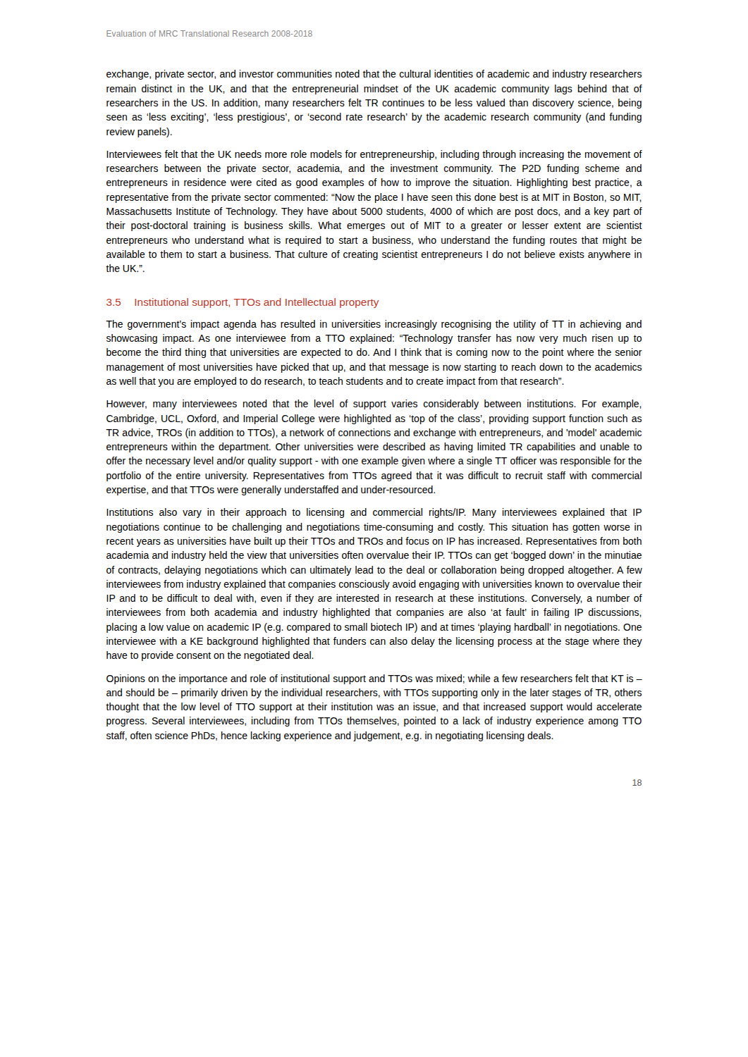Evaluation of MRC Translational Research 2008-2018
exchange, private sector, and investor communities noted that the cultural identities of academic and industry researchers remain distinct in the UK, and that the entrepreneurial mindset of the UK academic community lags behind that of researchers in the US. In addition, many researchers felt TR continues to be less valued than discovery science, being seen as ‘less exciting’, ‘less prestigious’, or ‘second rate research’ by the academic research community (and funding review panels).
Interviewees felt that the UK needs more role models for entrepreneurship, including through increasing the movement of researchers between the private sector, academia, and the investment community. The P2D funding scheme and entrepreneurs in residence were cited as good examples of how to improve the situation. Highlighting best practice, a representative from the private sector commented: “Now the place I have seen this done best is at MIT in Boston, so MIT, Massachusetts Institute of Technology. They have about 5000 students, 4000 of which are post docs, and a key part of their post-doctoral training is business skills. What emerges out of MIT to a greater or lesser extent are scientist entrepreneurs who understand what is required to start a business, who understand the funding routes that might be available to them to start a business. That culture of creating scientist entrepreneurs I do not believe exists anywhere in the UK.”.
3.5 Institutional support, TTOs and Intellectual property
The government’s impact agenda has resulted in universities increasingly recognising the utility of TT in achieving and showcasing impact. As one interviewee from a TTO explained: “Technology transfer has now very much risen up to become the third thing that universities are expected to do. And I think that is coming now to the point where the senior management of most universities have picked that up, and that message is now starting to reach down to the academics as well that you are employed to do research, to teach students and to create impact from that research”.
However, many interviewees noted that the level of support varies considerably between institutions. For example, Cambridge, UCL, Oxford, and Imperial College were highlighted as ‘top of the class’, providing support function such as TR advice, TROs (in addition to TTOs), a network of connections and exchange with entrepreneurs, and 'model' academic entrepreneurs within the department. Other universities were described as having limited TR capabilities and unable to offer the necessary level and/or quality support - with one example given where a single TT officer was responsible for the portfolio of the entire university. Representatives from TTOs agreed that it was difficult to recruit staff with commercial expertise, and that TTOs were generally understaffed and under-resourced.
Institutions also vary in their approach to licensing and commercial rights/IP. Many interviewees explained that IP negotiations continue to be challenging and negotiations time-consuming and costly. This situation has gotten worse in recent years as universities have built up their TTOs and TROs and focus on IP has increased. Representatives from both academia and industry held the view that universities often overvalue their IP. TTOs can get ‘bogged down’ in the minutiae of contracts, delaying negotiations which can ultimately lead to the deal or collaboration being dropped altogether. A few interviewees from industry explained that companies consciously avoid engaging with universities known to overvalue their IP and to be difficult to deal with, even if they are interested in research at these institutions. Conversely, a number of interviewees from both academia and industry highlighted that companies are also ‘at fault’ in failing IP discussions, placing a low value on academic IP (e.g. compared to small biotech IP) and at times ‘playing hardball’ in negotiations. One interviewee with a KE background highlighted that funders can also delay the licensing process at the stage where they have to provide consent on the negotiated deal.
Opinions on the importance and role of institutional support and TTOs was mixed; while a few researchers felt that KT is – and should be – primarily driven by the individual researchers, with TTOs supporting only in the later stages of TR, others thought that the low level of TTO support at their institution was an issue, and that increased support would accelerate progress. Several interviewees, including from TTOs themselves, pointed to a lack of industry experience among TTO staff, often science PhDs, hence lacking experience and judgement, e.g. in negotiating licensing deals.
18